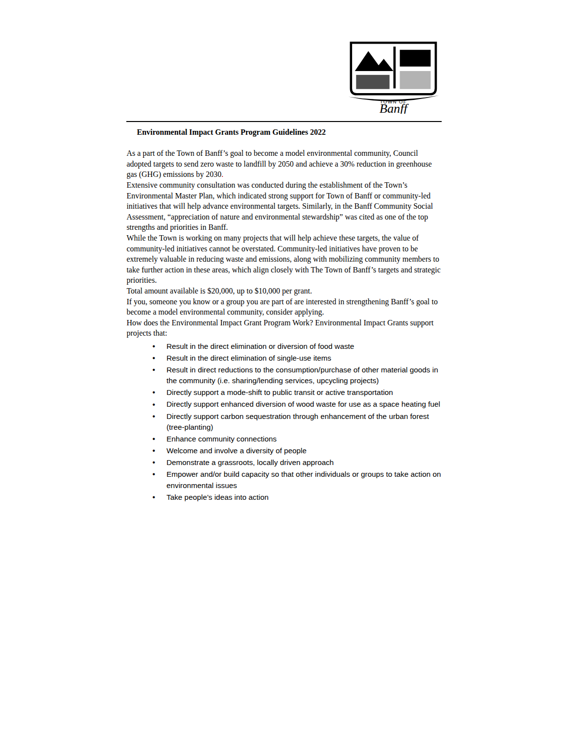TOWN OF Banff
Environmental Impact Grants Program Guidelines 2022
As a part of the Town of Banff’s goal to become a model environmental community, Council adopted targets to send zero waste to landfill by 2050 and achieve a 30% reduction in greenhouse gas (GHG) emissions by 2030.
Extensive community consultation was conducted during the establishment of the Town’s Environmental Master Plan, which indicated strong support for Town of Banff or community-led initiatives that will help advance environmental targets. Similarly, in the Banff Community Social Assessment, “appreciation of nature and environmental stewardship” was cited as one of the top strengths and priorities in Banff.
While the Town is working on many projects that will help achieve these targets, the value of community-led initiatives cannot be overstated. Community-led initiatives have proven to be extremely valuable in reducing waste and emissions, along with mobilizing community members to take further action in these areas, which align closely with The Town of Banff’s targets and strategic priorities.
Total amount available is $20,000, up to $10,000 per grant.
If you, someone you know or a group you are part of are interested in strengthening Banff’s goal to become a model environmental community, consider applying.
How does the Environmental Impact Grant Program Work? Environmental Impact Grants support projects that:
Result in the direct elimination or diversion of food waste
Result in the direct elimination of single-use items
Result in direct reductions to the consumption/purchase of other material goods in the community (i.e. sharing/lending services, upcycling projects)
Directly support a mode-shift to public transit or active transportation
Directly support enhanced diversion of wood waste for use as a space heating fuel
Directly support carbon sequestration through enhancement of the urban forest (tree-planting)
Enhance community connections
Welcome and involve a diversity of people
Demonstrate a grassroots, locally driven approach
Empower and/or build capacity so that other individuals or groups to take action on environmental issues
Take people’s ideas into action